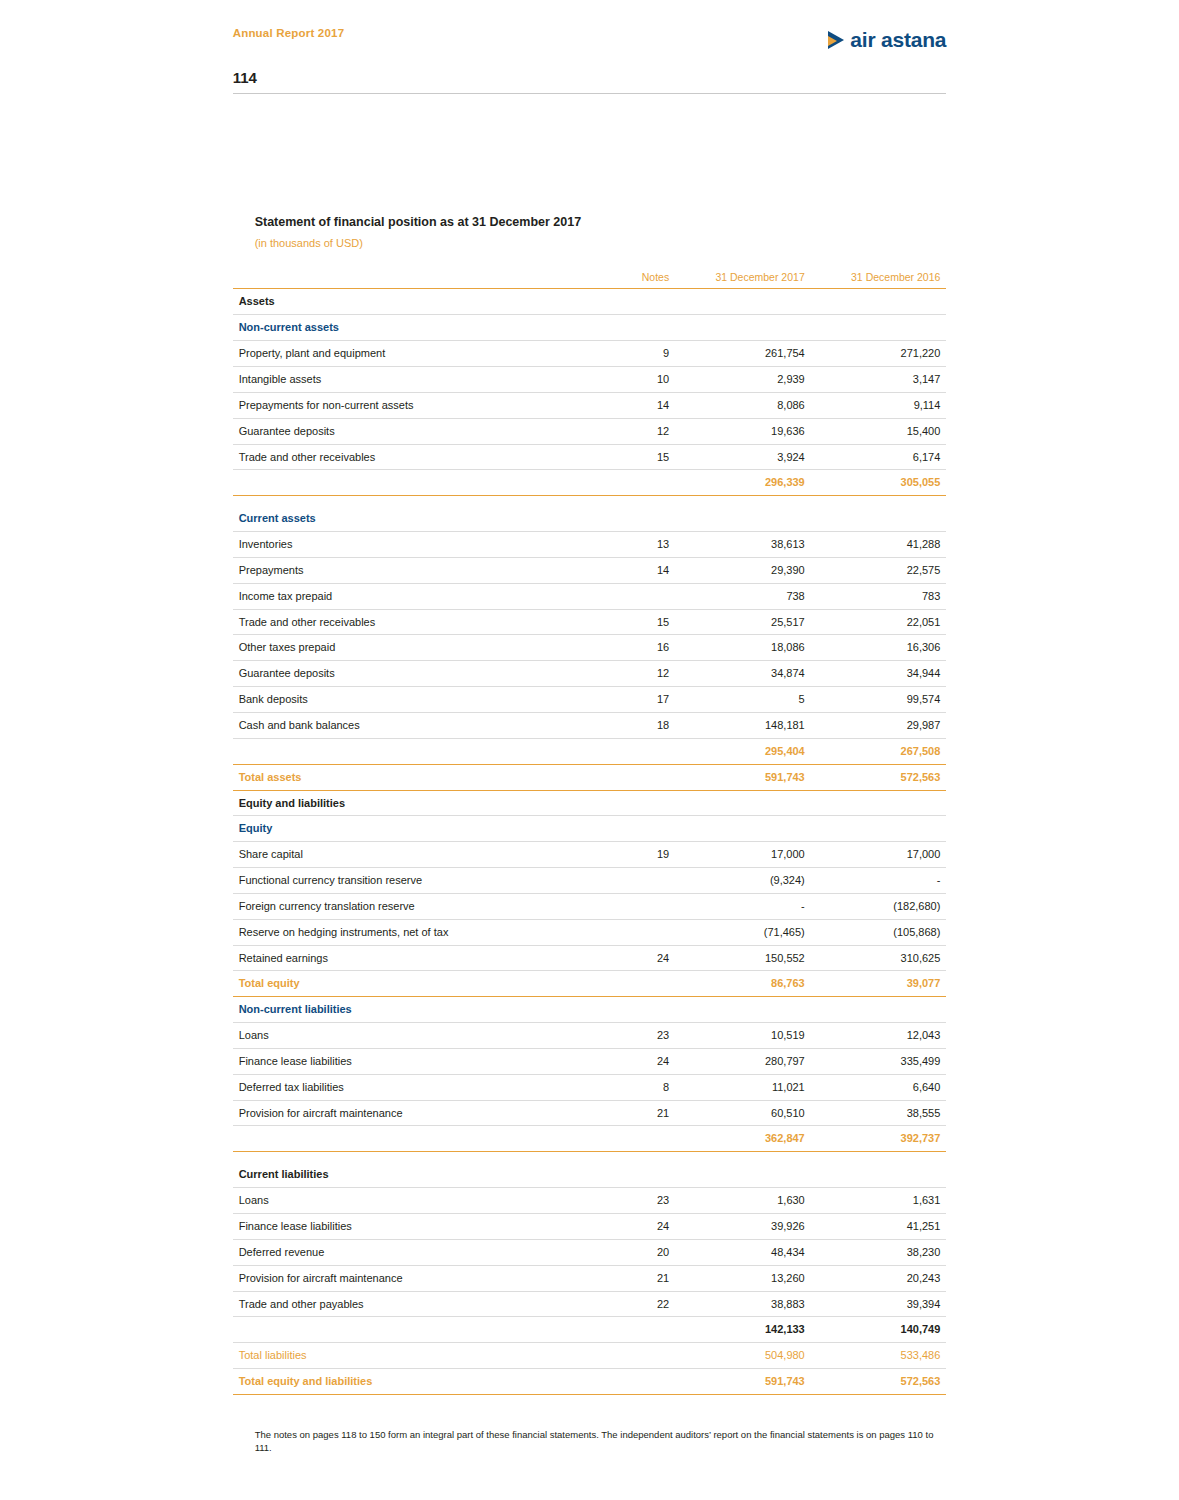Annual Report 2017
air astana
114
Statement of financial position as at 31 December 2017
(in thousands of USD)
| | Notes | 31 December 2017 | 31 December 2016 |
| --- | --- | --- | --- |
| Assets | | | |
| Non-current assets | | | |
| Property, plant and equipment | 9 | 261,754 | 271,220 |
| Intangible assets | 10 | 2,939 | 3,147 |
| Prepayments for non-current assets | 14 | 8,086 | 9,114 |
| Guarantee deposits | 12 | 19,636 | 15,400 |
| Trade and other receivables | 15 | 3,924 | 6,174 |
| | | 296,339 | 305,055 |
| Current assets | | | |
| Inventories | 13 | 38,613 | 41,288 |
| Prepayments | 14 | 29,390 | 22,575 |
| Income tax prepaid | | 738 | 783 |
| Trade and other receivables | 15 | 25,517 | 22,051 |
| Other taxes prepaid | 16 | 18,086 | 16,306 |
| Guarantee deposits | 12 | 34,874 | 34,944 |
| Bank deposits | 17 | 5 | 99,574 |
| Cash and bank balances | 18 | 148,181 | 29,987 |
| | | 295,404 | 267,508 |
| Total assets | | 591,743 | 572,563 |
| Equity and liabilities | | | |
| Equity | | | |
| Share capital | 19 | 17,000 | 17,000 |
| Functional currency transition reserve | | (9,324) | - |
| Foreign currency translation reserve | | - | (182,680) |
| Reserve on hedging instruments, net of tax | | (71,465) | (105,868) |
| Retained earnings | 24 | 150,552 | 310,625 |
| Total equity | | 86,763 | 39,077 |
| Non-current liabilities | | | |
| Loans | 23 | 10,519 | 12,043 |
| Finance lease liabilities | 24 | 280,797 | 335,499 |
| Deferred tax liabilities | 8 | 11,021 | 6,640 |
| Provision for aircraft maintenance | 21 | 60,510 | 38,555 |
| | | 362,847 | 392,737 |
| Current liabilities | | | |
| Loans | 23 | 1,630 | 1,631 |
| Finance lease liabilities | 24 | 39,926 | 41,251 |
| Deferred revenue | 20 | 48,434 | 38,230 |
| Provision for aircraft maintenance | 21 | 13,260 | 20,243 |
| Trade and other payables | 22 | 38,883 | 39,394 |
| | | 142,133 | 140,749 |
| Total liabilities | | 504,980 | 533,486 |
| Total equity and liabilities | | 591,743 | 572,563 |
The notes on pages 118 to 150 form an integral part of these financial statements. The independent auditors’ report on the financial statements is on pages 110 to 111.